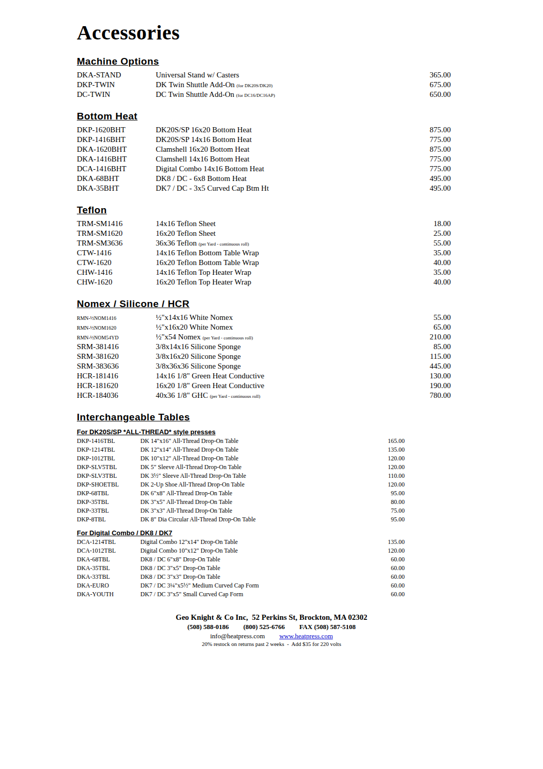Accessories
Machine Options
| DKA-STAND | Universal Stand w/ Casters | 365.00 |
| DKP-TWIN | DK Twin Shuttle Add-On (for DK20S/DK20) | 675.00 |
| DC-TWIN | DC Twin Shuttle Add-On (for DC16/DC16AP) | 650.00 |
Bottom Heat
| DKP-1620BHT | DK20S/SP 16x20 Bottom Heat | 875.00 |
| DKP-1416BHT | DK20S/SP 14x16 Bottom Heat | 775.00 |
| DKA-1620BHT | Clamshell 16x20 Bottom Heat | 875.00 |
| DKA-1416BHT | Clamshell 14x16 Bottom Heat | 775.00 |
| DCA-1416BHT | Digital Combo 14x16 Bottom Heat | 775.00 |
| DKA-68BHT | DK8 / DC - 6x8 Bottom Heat | 495.00 |
| DKA-35BHT | DK7 / DC - 3x5 Curved Cap Btm Ht | 495.00 |
Teflon
| TRM-SM1416 | 14x16 Teflon Sheet | 18.00 |
| TRM-SM1620 | 16x20 Teflon Sheet | 25.00 |
| TRM-SM3636 | 36x36 Teflon (per Yard - continuous roll) | 55.00 |
| CTW-1416 | 14x16 Teflon Bottom Table Wrap | 35.00 |
| CTW-1620 | 16x20 Teflon Bottom Table Wrap | 40.00 |
| CHW-1416 | 14x16 Teflon Top Heater Wrap | 35.00 |
| CHW-1620 | 16x20 Teflon Top Heater Wrap | 40.00 |
Nomex / Silicone / HCR
| RMN-½NOM1416 | ½"x14x16 White Nomex | 55.00 |
| RMN-½NOM1620 | ½"x16x20 White Nomex | 65.00 |
| RMN-½NOM54YD | ½"x54 Nomex (per Yard - continuous roll) | 210.00 |
| SRM-381416 | 3/8x14x16 Silicone Sponge | 85.00 |
| SRM-381620 | 3/8x16x20 Silicone Sponge | 115.00 |
| SRM-383636 | 3/8x36x36 Silicone Sponge | 445.00 |
| HCR-181416 | 14x16 1/8" Green Heat Conductive | 130.00 |
| HCR-181620 | 16x20 1/8" Green Heat Conductive | 190.00 |
| HCR-184036 | 40x36 1/8" GHC (per Yard - continuous roll) | 780.00 |
Interchangeable Tables
For DK20S/SP *ALL-THREAD* style presses
| DKP-1416TBL | DK 14"x16" All-Thread Drop-On Table | 165.00 |
| DKP-1214TBL | DK 12"x14" All-Thread Drop-On Table | 135.00 |
| DKP-1012TBL | DK 10"x12" All-Thread Drop-On Table | 120.00 |
| DKP-SLV5TBL | DK 5" Sleeve All-Thread Drop-On Table | 120.00 |
| DKP-SLV3TBL | DK 3½" Sleeve All-Thread Drop-On Table | 110.00 |
| DKP-SHOETBL | DK 2-Up Shoe All-Thread Drop-On Table | 120.00 |
| DKP-68TBL | DK 6"x8" All-Thread Drop-On Table | 95.00 |
| DKP-35TBL | DK 3"x5" All-Thread Drop-On Table | 80.00 |
| DKP-33TBL | DK 3"x3" All-Thread Drop-On Table | 75.00 |
| DKP-8TBL | DK 8" Dia Circular All-Thread Drop-On Table | 95.00 |
For Digital Combo / DK8 / DK7
| DCA-1214TBL | Digital Combo 12"x14" Drop-On Table | 135.00 |
| DCA-1012TBL | Digital Combo 10"x12" Drop-On Table | 120.00 |
| DKA-68TBL | DK8 / DC 6"x8" Drop-On Table | 60.00 |
| DKA-35TBL | DK8 / DC 3"x5" Drop-On Table | 60.00 |
| DKA-33TBL | DK8 / DC 3"x3" Drop-On Table | 60.00 |
| DKA-EURO | DK7 / DC 3¼"x5½" Medium Curved Cap Form | 60.00 |
| DKA-YOUTH | DK7 / DC 3"x5" Small Curved Cap Form | 60.00 |
Geo Knight & Co Inc, 52 Perkins St, Brockton, MA 02302
(508) 588-0186 (800) 525-6766 FAX (508) 587-5108
info@heatpress.com www.heatpress.com
20% restock on returns past 2 weeks - Add $35 for 220 volts